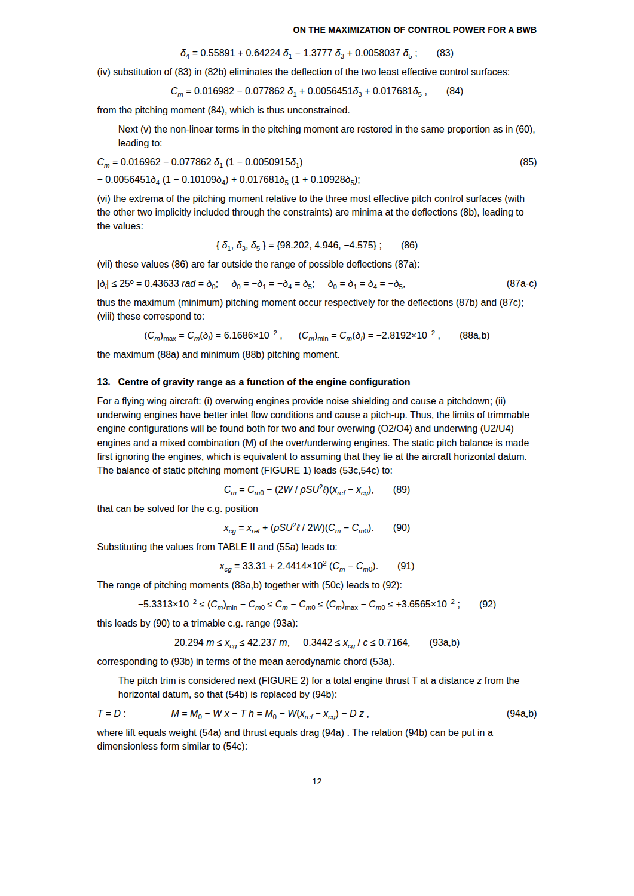ON THE MAXIMIZATION OF CONTROL POWER FOR A BWB
δ4 = 0.55891 + 0.64224 δ1 − 1.3777 δ3 + 0.0058037 δ5 ; (83)
(iv) substitution of (83) in (82b) eliminates the deflection of the two least effective control surfaces:
Cm = 0.016982 − 0.077862 δ1 + 0.0056451δ3 + 0.017681δ5 , (84)
from the pitching moment (84), which is thus unconstrained.
Next (v) the non-linear terms in the pitching moment are restored in the same proportion as in (60), leading to:
(85)
Cm = 0.016962 − 0.077862 δ1 (1 − 0.0050915δ1)
− 0.0056451δ4 (1 − 0.10109δ4) + 0.017681δ5 (1 + 0.10928δ5);
(vi) the extrema of the pitching moment relative to the three most effective pitch control surfaces (with the other two implicitly included through the constraints) are minima at the deflections (8b), leading to the values:
{ δ1, δ3, δ5 } = {98.202, 4.946, −4.575} ; (86)
(vii) these values (86) are far outside the range of possible deflections (87a):
(87a-c)
|δi| ≤ 25º = 0.43633 rad = δ0; δ0 = −δ1 = −δ4 = δ5; δ0 = δ1 = δ4 = −δ5,
thus the maximum (minimum) pitching moment occur respectively for the deflections (87b) and (87c); (viii) these correspond to:
(Cm)max = Cm(δi) = 6.1686×10−2 , (Cm)min = Cm(δi) = −2.8192×10−2 , (88a,b)
the maximum (88a) and minimum (88b) pitching moment.
13. Centre of gravity range as a function of the engine configuration
For a flying wing aircraft: (i) overwing engines provide noise shielding and cause a pitchdown; (ii) underwing engines have better inlet flow conditions and cause a pitch-up. Thus, the limits of trimmable engine configurations will be found both for two and four overwing (O2/O4) and underwing (U2/U4) engines and a mixed combination (M) of the over/underwing engines. The static pitch balance is made first ignoring the engines, which is equivalent to assuming that they lie at the aircraft horizontal datum. The balance of static pitching moment (FIGURE 1) leads (53c,54c) to:
Cm = Cm0 − (2W / ρSU2ℓ)(xref − xcg), (89)
that can be solved for the c.g. position
xcg = xref + (ρSU2ℓ / 2W)(Cm − Cm0). (90)
Substituting the values from TABLE II and (55a) leads to:
xcg = 33.31 + 2.4414×102 (Cm − Cm0). (91)
The range of pitching moments (88a,b) together with (50c) leads to (92):
−5.3313×10−2 ≤ (Cm)min − Cm0 ≤ Cm − Cm0 ≤ (Cm)max − Cm0 ≤ +3.6565×10−2 ; (92)
this leads by (90) to a trimable c.g. range (93a):
20.294 m ≤ xcg ≤ 42.237 m, 0.3442 ≤ xcg / c ≤ 0.7164, (93a,b)
corresponding to (93b) in terms of the mean aerodynamic chord (53a).
The pitch trim is considered next (FIGURE 2) for a total engine thrust T at a distance z from the horizontal datum, so that (54b) is replaced by (94b):
(94a,b)
T = D : M = M0 − W x − T h = M0 − W(xref − xcg) − D z ,
where lift equals weight (54a) and thrust equals drag (94a) . The relation (94b) can be put in a dimensionless form similar to (54c):
12